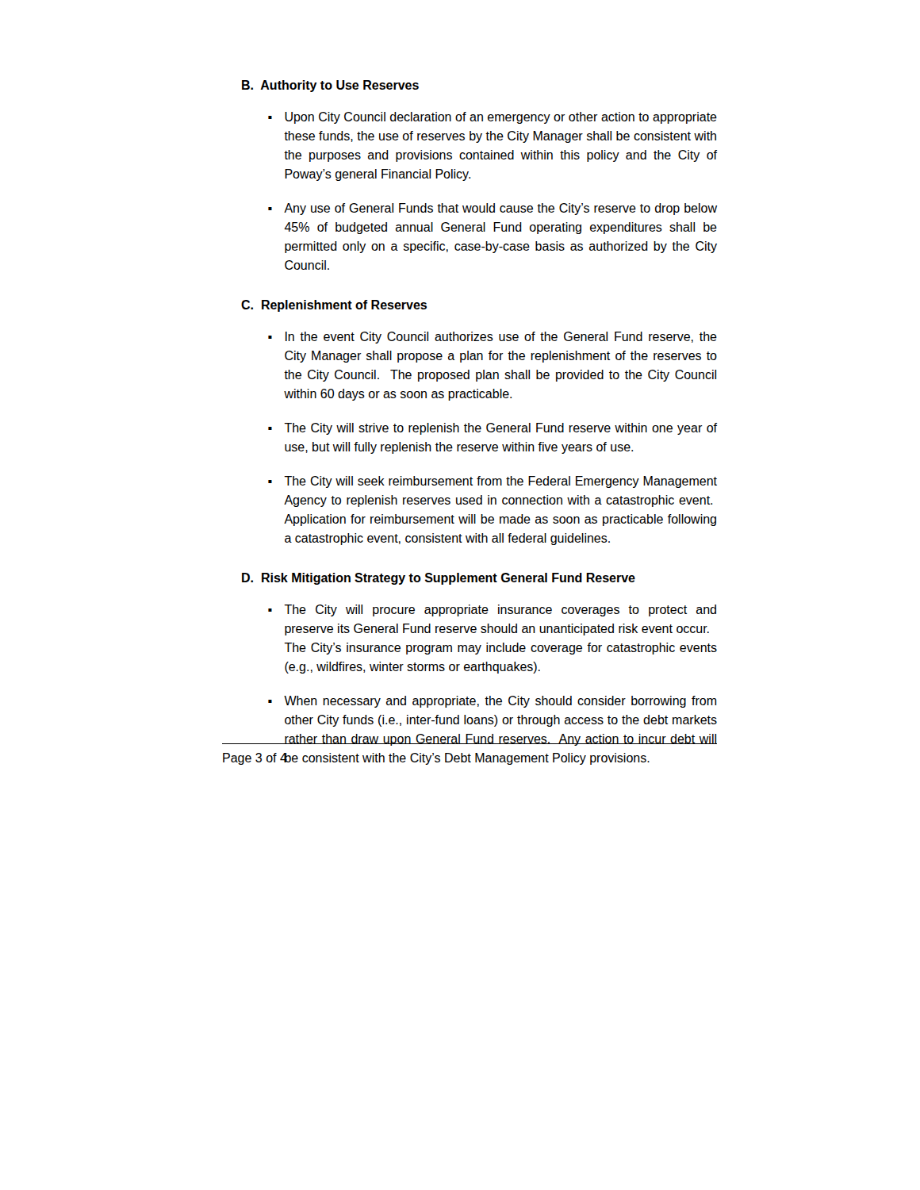B. Authority to Use Reserves
Upon City Council declaration of an emergency or other action to appropriate these funds, the use of reserves by the City Manager shall be consistent with the purposes and provisions contained within this policy and the City of Poway’s general Financial Policy.
Any use of General Funds that would cause the City’s reserve to drop below 45% of budgeted annual General Fund operating expenditures shall be permitted only on a specific, case-by-case basis as authorized by the City Council.
C. Replenishment of Reserves
In the event City Council authorizes use of the General Fund reserve, the City Manager shall propose a plan for the replenishment of the reserves to the City Council. The proposed plan shall be provided to the City Council within 60 days or as soon as practicable.
The City will strive to replenish the General Fund reserve within one year of use, but will fully replenish the reserve within five years of use.
The City will seek reimbursement from the Federal Emergency Management Agency to replenish reserves used in connection with a catastrophic event. Application for reimbursement will be made as soon as practicable following a catastrophic event, consistent with all federal guidelines.
D. Risk Mitigation Strategy to Supplement General Fund Reserve
The City will procure appropriate insurance coverages to protect and preserve its General Fund reserve should an unanticipated risk event occur. The City’s insurance program may include coverage for catastrophic events (e.g., wildfires, winter storms or earthquakes).
When necessary and appropriate, the City should consider borrowing from other City funds (i.e., inter-fund loans) or through access to the debt markets rather than draw upon General Fund reserves. Any action to incur debt will be consistent with the City’s Debt Management Policy provisions.
Page 3 of 4